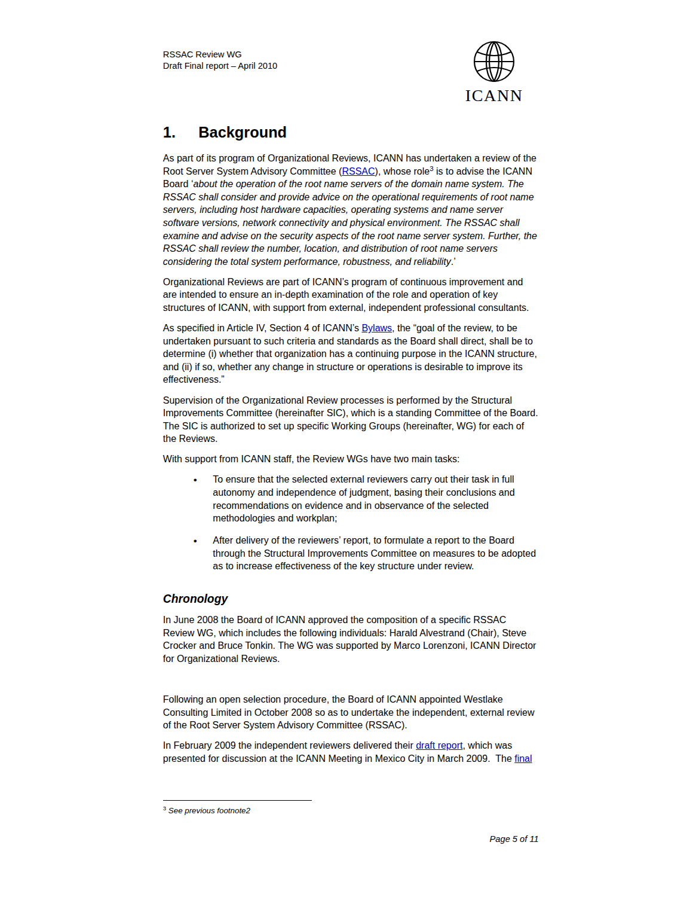RSSAC Review WG
Draft Final report – April 2010
ICANN
1. Background
As part of its program of Organizational Reviews, ICANN has undertaken a review of the Root Server System Advisory Committee (RSSAC), whose role3 is to advise the ICANN Board ‘about the operation of the root name servers of the domain name system. The RSSAC shall consider and provide advice on the operational requirements of root name servers, including host hardware capacities, operating systems and name server software versions, network connectivity and physical environment. The RSSAC shall examine and advise on the security aspects of the root name server system. Further, the RSSAC shall review the number, location, and distribution of root name servers considering the total system performance, robustness, and reliability.’
Organizational Reviews are part of ICANN’s program of continuous improvement and are intended to ensure an in-depth examination of the role and operation of key structures of ICANN, with support from external, independent professional consultants.
As specified in Article IV, Section 4 of ICANN’s Bylaws, the “goal of the review, to be undertaken pursuant to such criteria and standards as the Board shall direct, shall be to determine (i) whether that organization has a continuing purpose in the ICANN structure, and (ii) if so, whether any change in structure or operations is desirable to improve its effectiveness.”
Supervision of the Organizational Review processes is performed by the Structural Improvements Committee (hereinafter SIC), which is a standing Committee of the Board. The SIC is authorized to set up specific Working Groups (hereinafter, WG) for each of the Reviews.
With support from ICANN staff, the Review WGs have two main tasks:
To ensure that the selected external reviewers carry out their task in full autonomy and independence of judgment, basing their conclusions and recommendations on evidence and in observance of the selected methodologies and workplan;
After delivery of the reviewers’ report, to formulate a report to the Board through the Structural Improvements Committee on measures to be adopted as to increase effectiveness of the key structure under review.
Chronology
In June 2008 the Board of ICANN approved the composition of a specific RSSAC Review WG, which includes the following individuals: Harald Alvestrand (Chair), Steve Crocker and Bruce Tonkin. The WG was supported by Marco Lorenzoni, ICANN Director for Organizational Reviews.
Following an open selection procedure, the Board of ICANN appointed Westlake Consulting Limited in October 2008 so as to undertake the independent, external review of the Root Server System Advisory Committee (RSSAC).
In February 2009 the independent reviewers delivered their draft report, which was presented for discussion at the ICANN Meeting in Mexico City in March 2009. The final
3 See previous footnote2
Page 5 of 11